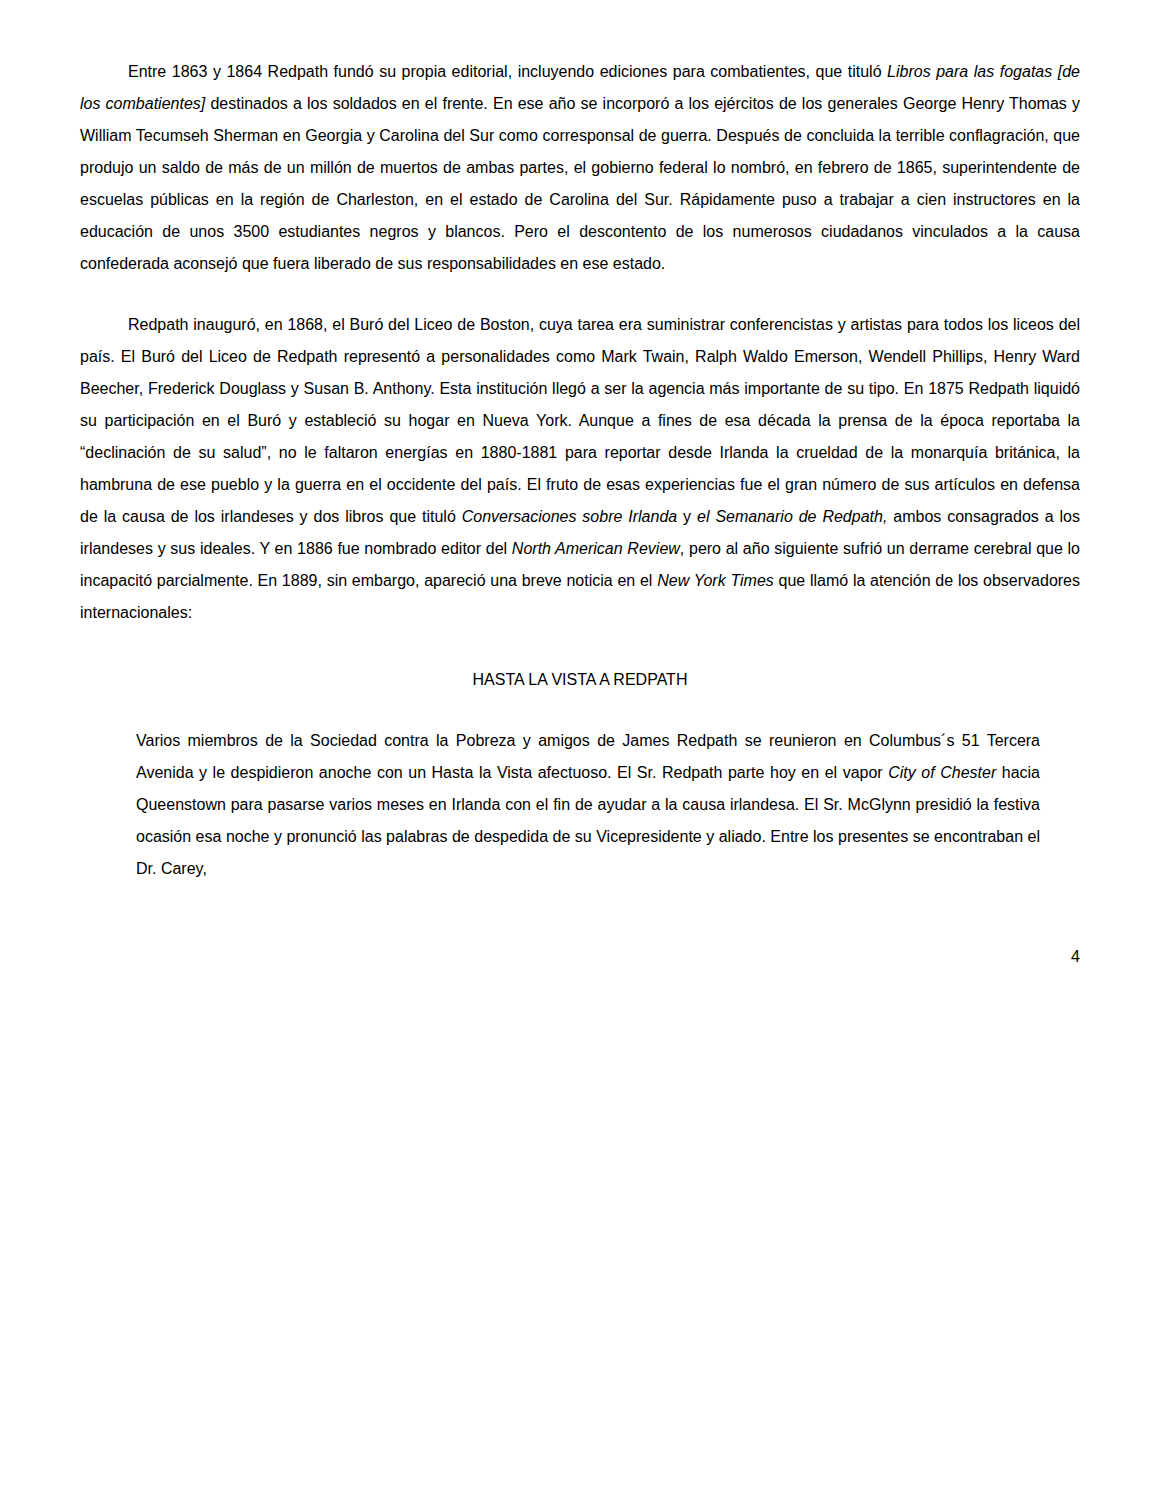Entre 1863 y 1864 Redpath fundó su propia editorial, incluyendo ediciones para combatientes, que tituló Libros para las fogatas [de los combatientes] destinados a los soldados en el frente. En ese año se incorporó a los ejércitos de los generales George Henry Thomas y William Tecumseh Sherman en Georgia y Carolina del Sur como corresponsal de guerra. Después de concluida la terrible conflagración, que produjo un saldo de más de un millón de muertos de ambas partes, el gobierno federal lo nombró, en febrero de 1865, superintendente de escuelas públicas en la región de Charleston, en el estado de Carolina del Sur. Rápidamente puso a trabajar a cien instructores en la educación de unos 3500 estudiantes negros y blancos. Pero el descontento de los numerosos ciudadanos vinculados a la causa confederada aconsejó que fuera liberado de sus responsabilidades en ese estado.
Redpath inauguró, en 1868, el Buró del Liceo de Boston, cuya tarea era suministrar conferencistas y artistas para todos los liceos del país. El Buró del Liceo de Redpath representó a personalidades como Mark Twain, Ralph Waldo Emerson, Wendell Phillips, Henry Ward Beecher, Frederick Douglass y Susan B. Anthony. Esta institución llegó a ser la agencia más importante de su tipo. En 1875 Redpath liquidó su participación en el Buró y estableció su hogar en Nueva York. Aunque a fines de esa década la prensa de la época reportaba la “declinación de su salud”, no le faltaron energías en 1880-1881 para reportar desde Irlanda la crueldad de la monarquía británica, la hambruna de ese pueblo y la guerra en el occidente del país. El fruto de esas experiencias fue el gran número de sus artículos en defensa de la causa de los irlandeses y dos libros que tituló Conversaciones sobre Irlanda y el Semanario de Redpath, ambos consagrados a los irlandeses y sus ideales. Y en 1886 fue nombrado editor del North American Review, pero al año siguiente sufrió un derrame cerebral que lo incapacitó parcialmente. En 1889, sin embargo, apareció una breve noticia en el New York Times que llamó la atención de los observadores internacionales:
HASTA LA VISTA A REDPATH
Varios miembros de la Sociedad contra la Pobreza y amigos de James Redpath se reunieron en Columbus´s 51 Tercera Avenida y le despidieron anoche con un Hasta la Vista afectuoso. El Sr. Redpath parte hoy en el vapor City of Chester hacia Queenstown para pasarse varios meses en Irlanda con el fin de ayudar a la causa irlandesa. El Sr. McGlynn presidió la festiva ocasión esa noche y pronunció las palabras de despedida de su Vicepresidente y aliado. Entre los presentes se encontraban el Dr. Carey,
4